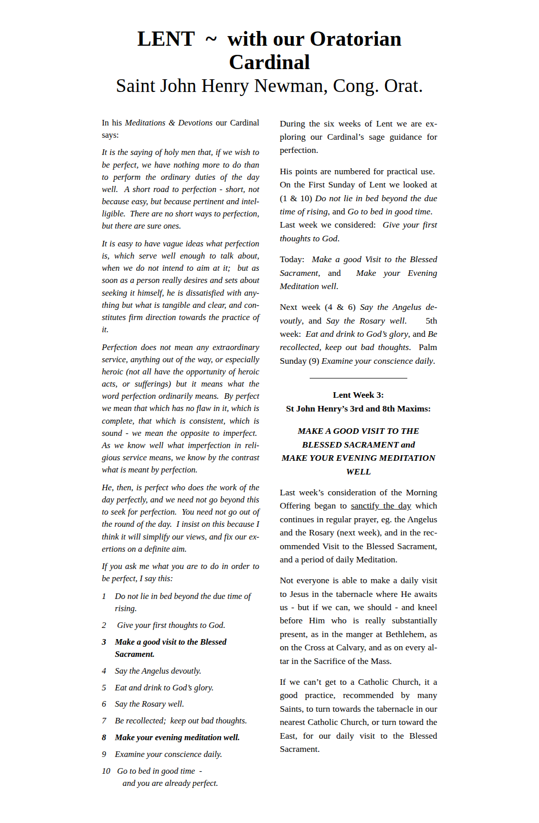LENT ~ with our Oratorian CardinalSaint John Henry Newman, Cong. Orat.
In his Meditations & Devotions our Cardinal says:
It is the saying of holy men that, if we wish to be perfect, we have nothing more to do than to perform the ordinary duties of the day well. A short road to perfection - short, not because easy, but because pertinent and intelligible. There are no short ways to perfection, but there are sure ones.
It is easy to have vague ideas what perfection is, which serve well enough to talk about, when we do not intend to aim at it; but as soon as a person really desires and sets about seeking it himself, he is dissatisfied with anything but what is tangible and clear, and constitutes firm direction towards the practice of it.
Perfection does not mean any extraordinary service, anything out of the way, or especially heroic (not all have the opportunity of heroic acts, or sufferings) but it means what the word perfection ordinarily means. By perfect we mean that which has no flaw in it, which is complete, that which is consistent, which is sound - we mean the opposite to imperfect. As we know well what imperfection in religious service means, we know by the contrast what is meant by perfection.
He, then, is perfect who does the work of the day perfectly, and we need not go beyond this to seek for perfection. You need not go out of the round of the day. I insist on this because I think it will simplify our views, and fix our exertions on a definite aim.
If you ask me what you are to do in order to be perfect, I say this:
Do not lie in bed beyond the due time of rising.
Give your first thoughts to God.
Make a good visit to the Blessed Sacrament.
Say the Angelus devoutly.
Eat and drink to God’s glory.
Say the Rosary well.
Be recollected; keep out bad thoughts.
Make your evening meditation well.
Examine your conscience daily.
Go to bed in good time -and you are already perfect.
During the six weeks of Lent we are exploring our Cardinal’s sage guidance for perfection.
His points are numbered for practical use. On the First Sunday of Lent we looked at (1 & 10) Do not lie in bed beyond the due time of rising, and Go to bed in good time. Last week we considered: Give your first thoughts to God.
Today: Make a good Visit to the Blessed Sacrament, and Make your Evening Meditation well.
Next week (4 & 6) Say the Angelus devoutly, and Say the Rosary well. 5th week: Eat and drink to God’s glory, and Be recollected, keep out bad thoughts. Palm Sunday (9) Examine your conscience daily.
Lent Week 3:
St John Henry’s 3rd and 8th Maxims:
MAKE A GOOD VISIT TO THE BLESSED SACRAMENT and
MAKE YOUR EVENING MEDITATION WELL
Last week’s consideration of the Morning Offering began to sanctify the day which continues in regular prayer, eg. the Angelus and the Rosary (next week), and in the recommended Visit to the Blessed Sacrament, and a period of daily Meditation.
Not everyone is able to make a daily visit to Jesus in the tabernacle where He awaits us - but if we can, we should - and kneel before Him who is really substantially present, as in the manger at Bethlehem, as on the Cross at Calvary, and as on every altar in the Sacrifice of the Mass.
If we can’t get to a Catholic Church, it a good practice, recommended by many Saints, to turn towards the tabernacle in our nearest Catholic Church, or turn toward the East, for our daily visit to the Blessed Sacrament.